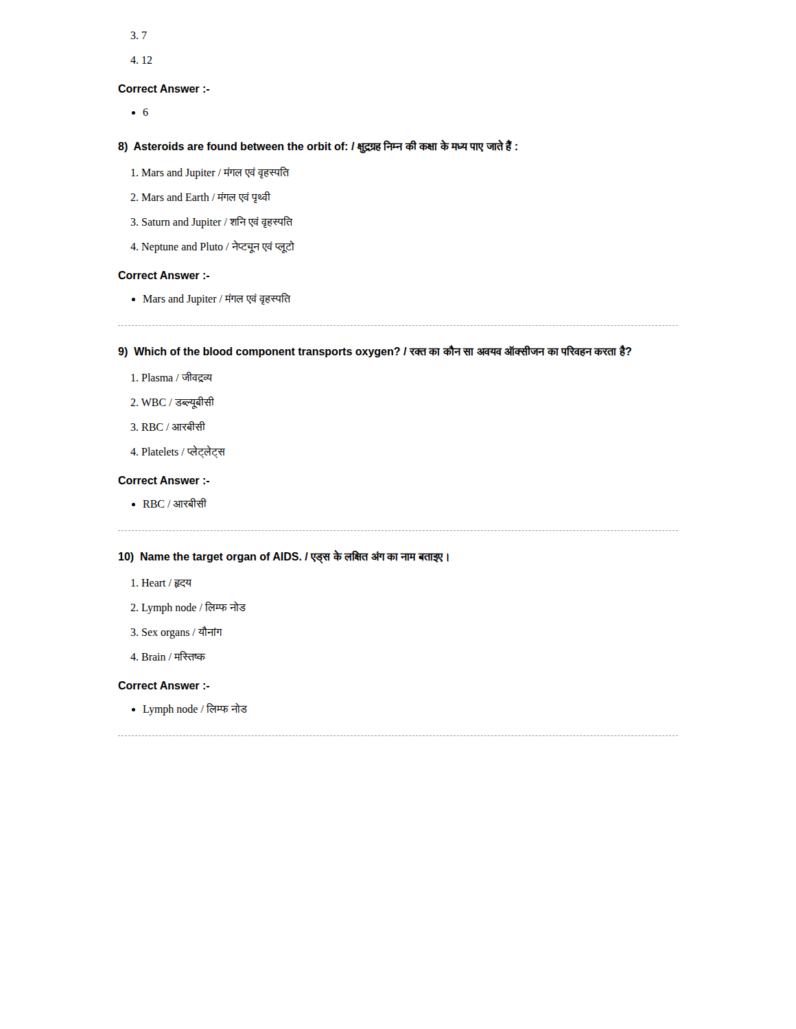3. 7
4. 12
Correct Answer :-
6
8) Asteroids are found between the orbit of: / क्षुद्रग्रह निम्न की कक्षा के मध्य पाए जाते हैं :
1. Mars and Jupiter / मंगल एवं वृहस्पति
2. Mars and Earth / मंगल एवं पृथ्वी
3. Saturn and Jupiter / शनि एवं वृहस्पति
4. Neptune and Pluto / नेप्ट्यून एवं प्लूटो
Correct Answer :-
Mars and Jupiter / मंगल एवं वृहस्पति
9) Which of the blood component transports oxygen? / रक्त का कौन सा अवयव ऑक्सीजन का परिवहन करता है?
1. Plasma / जीवद्रव्य
2. WBC / डब्ल्यूबीसी
3. RBC / आरबीसी
4. Platelets / प्लेट्लेट्स
Correct Answer :-
RBC / आरबीसी
10) Name the target organ of AIDS. / एड्स के लक्षित अंग का नाम बताइए।
1. Heart / हृदय
2. Lymph node / लिम्फ नोड
3. Sex organs / यौनांग
4. Brain / मस्तिष्क
Correct Answer :-
Lymph node / लिम्फ नोड